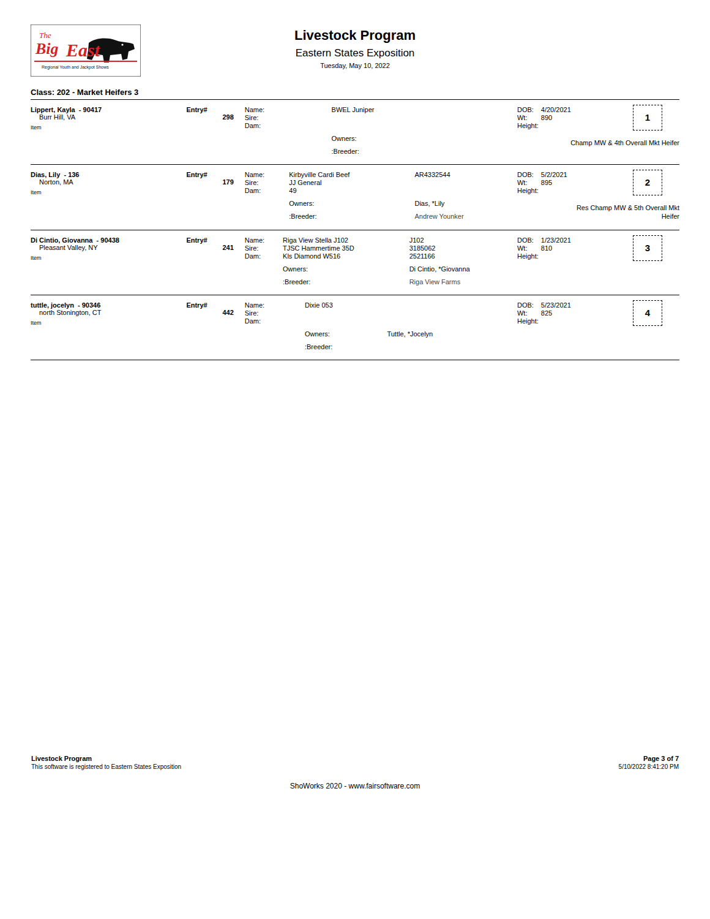The Big East Regional Youth and Jackpot Shows
Livestock Program
Eastern States Exposition
Tuesday, May 10, 2022
Class: 202 - Market Heifers 3
| Lippert, Kayla - 90417 Burr Hill, VA Item | Entry# 298 | / Name: / BWEL Juniper / / / Sire: / / / / Dam: / / / / / Owners: / / / / :Breeder: / / | 1 / DOB: / 4/20/2021 / / Wt: / 890 / / Height: / / Champ MW & 4th Overall Mkt Heifer |
| Dias, Lily - 136 Norton, MA Item | Entry# 179 | / Name: / Kirbyville Cardi Beef / AR4332544 / / Sire: / JJ General / / / Dam: / 49 / / / / Owners: / Dias, *Lily / / / :Breeder: / Andrew Younker / | 2 / DOB: / 5/2/2021 / / Wt: / 895 / / Height: / / Res Champ MW & 5th Overall Mkt Heifer |
| Di Cintio, Giovanna - 90438 Pleasant Valley, NY Item | Entry# 241 | / Name: / Riga View Stella J102 / J102 / / Sire: / TJSC Hammertime 35D / 3185062 / / Dam: / Kls Diamond W516 / 2521166 / / / Owners: / Di Cintio, *Giovanna / / / :Breeder: / Riga View Farms / | 3 / DOB: / 1/23/2021 / / Wt: / 810 / / Height: / / |
| tuttle, jocelyn - 90346 north Stonington, CT Item | Entry# 442 | / Name: / Dixie 053 / / / Sire: / / / / Dam: / / / / / Owners: / Tuttle, *Jocelyn / / / :Breeder: / / | 4 / DOB: / 5/23/2021 / / Wt: / 825 / / Height: / / |
| Livestock Program | Page 3 of 7 |
| This software is registered to Eastern States Exposition | 5/10/2022 8:41:20 PM |
ShoWorks 2020 - www.fairsoftware.com